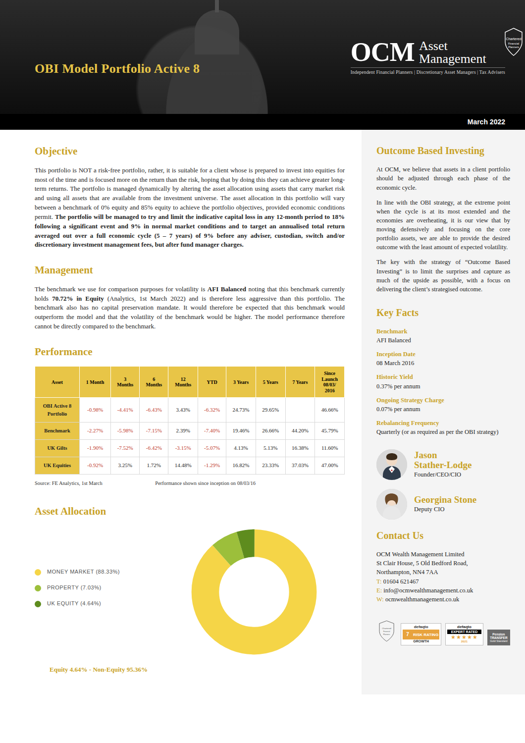OBI Model Portfolio Active 8
OCM Asset Management
Independent Financial Planners | Discretionary Asset Managers | Tax Advisers
Chartered Financial Planners
March 2022
Objective
This portfolio is NOT a risk-free portfolio, rather, it is suitable for a client whose is prepared to invest into equities for most of the time and is focused more on the return than the risk, hoping that by doing this they can achieve greater long-term returns. The portfolio is managed dynamically by altering the asset allocation using assets that carry market risk and using all assets that are available from the investment universe. The asset allocation in this portfolio will vary between a benchmark of 0% equity and 85% equity to achieve the portfolio objectives, provided economic conditions permit. The portfolio will be managed to try and limit the indicative capital loss in any 12-month period to 18% following a significant event and 9% in normal market conditions and to target an annualised total return averaged out over a full economic cycle (5 – 7 years) of 9% before any adviser, custodian, switch and/or discretionary investment management fees, but after fund manager charges.
Management
The benchmark we use for comparison purposes for volatility is AFI Balanced noting that this benchmark currently holds 70.72% in Equity (Analytics, 1st March 2022) and is therefore less aggressive than this portfolio. The benchmark also has no capital preservation mandate. It would therefore be expected that this benchmark would outperform the model and that the volatility of the benchmark would be higher. The model performance therefore cannot be directly compared to the benchmark.
Performance
| Asset | 1 Month | 3 Months | 6 Months | 12 Months | YTD | 3 Years | 5 Years | 7 Years | Since Launch 08/03/ 2016 |
| --- | --- | --- | --- | --- | --- | --- | --- | --- | --- |
| OBI Active 8 Portfolio | -0.98% | -4.41% | -6.43% | 3.43% | -6.32% | 24.73% | 29.65% | | 46.66% |
| Benchmark | -2.27% | -5.98% | -7.15% | 2.39% | -7.40% | 19.46% | 26.66% | 44.20% | 45.79% |
| UK Gilts | -1.90% | -7.52% | -6.42% | -3.15% | -5.07% | 4.13% | 5.13% | 16.38% | 11.60% |
| UK Equities | -0.92% | 3.25% | 1.72% | 14.48% | -1.29% | 16.82% | 23.33% | 37.03% | 47.00% |
Source: FE Analytics, 1st March Performance shown since inception on 08/03/16
Asset Allocation
MONEY MARKET (88.33%)
PROPERTY (7.03%)
UK EQUITY (4.64%)
Equity 4.64% - Non-Equity 95.36%
Outcome Based Investing
At OCM, we believe that assets in a client portfolio should be adjusted through each phase of the economic cycle.
In line with the OBI strategy, at the extreme point when the cycle is at its most extended and the economies are overheating, it is our view that by moving defensively and focusing on the core portfolio assets, we are able to provide the desired outcome with the least amount of expected volatility.
The key with the strategy of “Outcome Based Investing” is to limit the surprises and capture as much of the upside as possible, with a focus on delivering the client’s strategised outcome.
Key Facts
Benchmark
AFI Balanced
Inception Date
08 March 2016
Historic Yield
0.37% per annum
Ongoing Strategy Charge
0.07% per annum
Rebalancing Frequency
Quarterly (or as required as per the OBI strategy)
Jason
Stather-Lodge
Founder/CEO/CIO
Georgina Stone
Deputy CIO
Contact Us
OCM Wealth Management Limited
St Clair House, 5 Old Bedford Road,
Northampton, NN4 7AA
T: 01604 621467
E: info@ocmwealthmanagement.co.uk
W: ocmwealthmanagement.co.uk
Chartered Financial Planners
defaqto
7 RISK RATING
GROWTH
defaqto
EXPERT RATED
★★★★★
2021
Pension
TRANSFER
Gold Standard